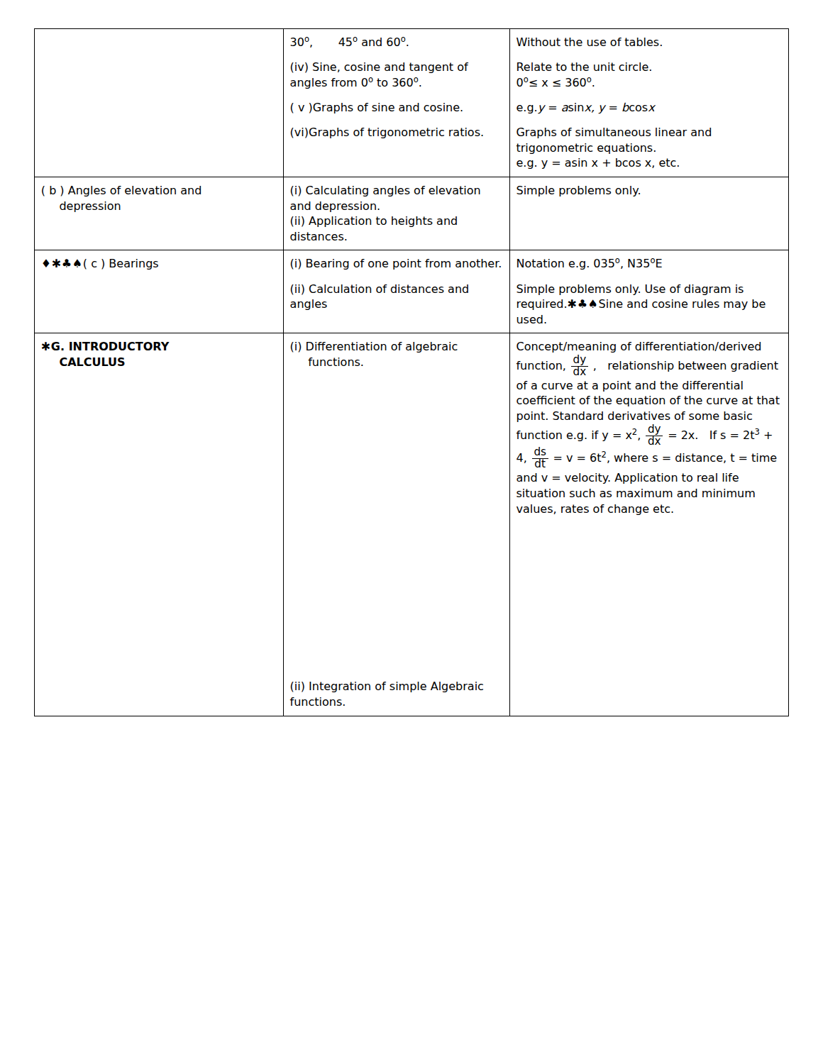| | 30 o , 45 o and 60 o . (iv) Sine, cosine and tangent of angles from 0 o to 360 o . ( v )Graphs of sine and cosine. (vi)Graphs of trigonometric ratios. | Without the use of tables. Relate to the unit circle. 0 o ≤ x ≤ 360 o . e.g. y = a sin x, y = b cos x Graphs of simultaneous linear and trigonometric equations. e.g. y = asin x + bcos x, etc. |
| ( b ) Angles of elevation and depression | (i) Calculating angles of elevation and depression. (ii) Application to heights and distances. | Simple problems only. |
| ♦✱♣♠ ( c ) Bearings | (i) Bearing of one point from another. (ii) Calculation of distances and angles | Notation e.g. 035 o , N35 o E Simple problems only. Use of diagram is required. ✱♣♠ Sine and cosine rules may be used. |
| ✱ G. INTRODUCTORY CALCULUS | (i) Differentiation of algebraic functions. (ii) Integration of simple Algebraic functions. | Concept/meaning of differentiation/derived function, dy dx , relationship between gradient of a curve at a point and the differential coefficient of the equation of the curve at that point. Standard derivatives of some basic function e.g. if y = x 2 , dy dx = 2x. If s = 2t 3 + 4, ds dt = v = 6t 2 , where s = distance, t = time and v = velocity. Application to real life situation such as maximum and minimum values, rates of change etc. |